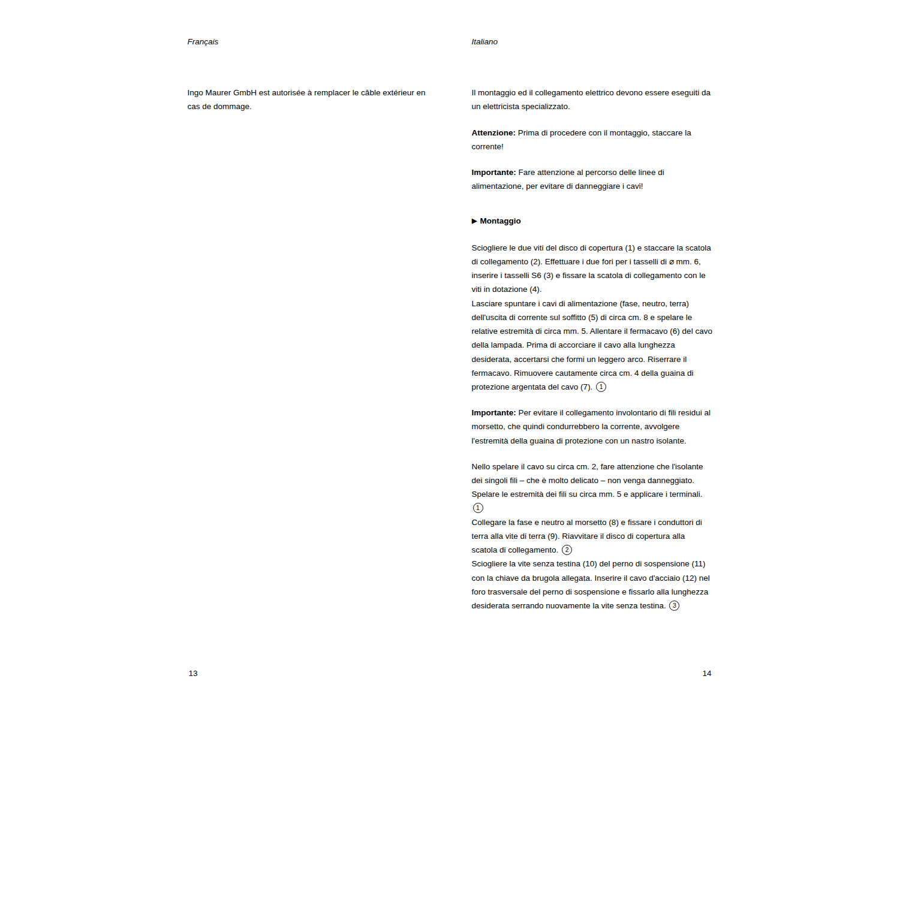Français
Ingo Maurer GmbH est autorisée à remplacer le câble extérieur en cas de dommage.
Italiano
Il montaggio ed il collegamento elettrico devono essere eseguiti da un elettricista specializzato.
Attenzione: Prima di procedere con il montaggio, staccare la corrente!
Importante: Fare attenzione al percorso delle linee di alimentazione, per evitare di danneggiare i cavi!
▶Montaggio
Sciogliere le due viti del disco di copertura (1) e staccare la scatola di collegamento (2). Effettuare i due fori per i tasselli di ⌀ mm. 6, inserire i tasselli S6 (3) e fissare la scatola di collegamento con le viti in dotazione (4).
Lasciare spuntare i cavi di alimentazione (fase, neutro, terra) dell'uscita di corrente sul soffitto (5) di circa cm. 8 e spelare le relative estremità di circa mm. 5. Allentare il fermacavo (6) del cavo della lampada. Prima di accorciare il cavo alla lunghezza desiderata, accertarsi che formi un leggero arco. Riserrare il fermacavo. Rimuovere cautamente circa cm. 4 della guaina di protezione argentata del cavo (7). 1
Importante: Per evitare il collegamento involontario di fili residui al morsetto, che quindi condurrebbero la corrente, avvolgere l'estremità della guaina di protezione con un nastro isolante.
Nello spelare il cavo su circa cm. 2, fare attenzione che l'isolante dei singoli fili – che è molto delicato – non venga danneggiato. Spelare le estremità dei fili su circa mm. 5 e applicare i terminali. 1
Collegare la fase e neutro al morsetto (8) e fissare i conduttori di terra alla vite di terra (9). Riavvitare il disco di copertura alla scatola di collegamento. 2
Sciogliere la vite senza testina (10) del perno di sospensione (11) con la chiave da brugola allegata. Inserire il cavo d'acciaio (12) nel foro trasversale del perno di sospensione e fissarlo alla lunghezza desiderata serrando nuovamente la vite senza testina. 3
13 14